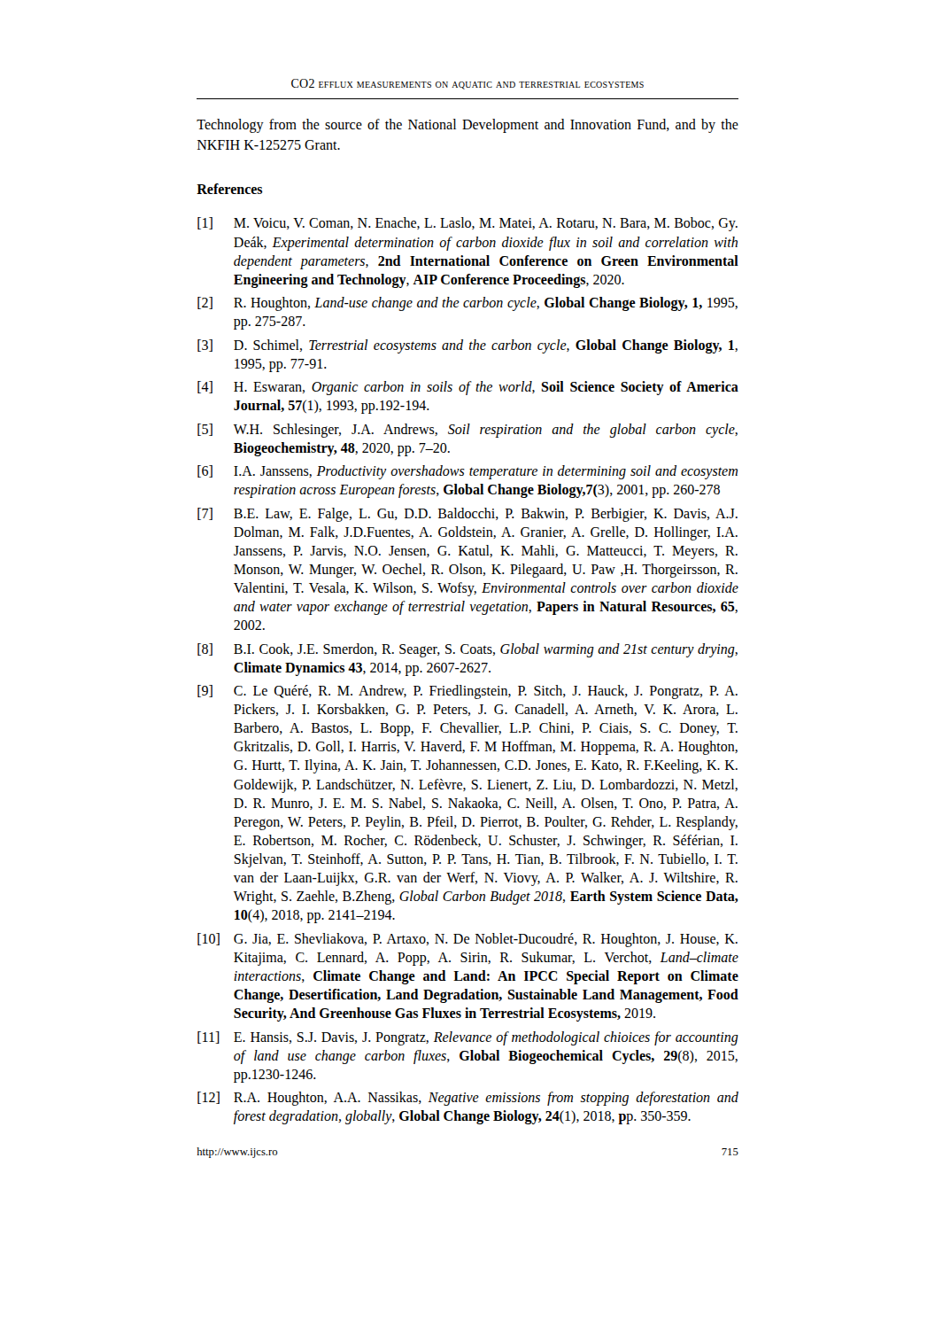CO2 efflux measurements on aquatic and terrestrial ecosystems
Technology from the source of the National Development and Innovation Fund, and by the NKFIH K-125275 Grant.
References
[1] M. Voicu, V. Coman, N. Enache, L. Laslo, M. Matei, A. Rotaru, N. Bara, M. Boboc, Gy. Deák, Experimental determination of carbon dioxide flux in soil and correlation with dependent parameters, 2nd International Conference on Green Environmental Engineering and Technology, AIP Conference Proceedings, 2020.
[2] R. Houghton, Land-use change and the carbon cycle, Global Change Biology, 1, 1995, pp. 275-287.
[3] D. Schimel, Terrestrial ecosystems and the carbon cycle, Global Change Biology, 1, 1995, pp. 77-91.
[4] H. Eswaran, Organic carbon in soils of the world, Soil Science Society of America Journal, 57(1), 1993, pp.192-194.
[5] W.H. Schlesinger, J.A. Andrews, Soil respiration and the global carbon cycle, Biogeochemistry, 48, 2020, pp. 7–20.
[6] I.A. Janssens, Productivity overshadows temperature in determining soil and ecosystem respiration across European forests, Global Change Biology,7(3), 2001, pp. 260-278
[7] B.E. Law, E. Falge, L. Gu, D.D. Baldocchi, P. Bakwin, P. Berbigier, K. Davis, A.J. Dolman, M. Falk, J.D.Fuentes, A. Goldstein, A. Granier, A. Grelle, D. Hollinger, I.A. Janssens, P. Jarvis, N.O. Jensen, G. Katul, K. Mahli, G. Matteucci, T. Meyers, R. Monson, W. Munger, W. Oechel, R. Olson, K. Pilegaard, U. Paw ,H. Thorgeirsson, R. Valentini, T. Vesala, K. Wilson, S. Wofsy, Environmental controls over carbon dioxide and water vapor exchange of terrestrial vegetation, Papers in Natural Resources, 65, 2002.
[8] B.I. Cook, J.E. Smerdon, R. Seager, S. Coats, Global warming and 21st century drying, Climate Dynamics 43, 2014, pp. 2607-2627.
[9] C. Le Quéré, R. M. Andrew, P. Friedlingstein, P. Sitch, J. Hauck, J. Pongratz, P. A. Pickers, J. I. Korsbakken, G. P. Peters, J. G. Canadell, A. Arneth, V. K. Arora, L. Barbero, A. Bastos, L. Bopp, F. Chevallier, L.P. Chini, P. Ciais, S. C. Doney, T. Gkritzalis, D. Goll, I. Harris, V. Haverd, F. M Hoffman, M. Hoppema, R. A. Houghton, G. Hurtt, T. Ilyina, A. K. Jain, T. Johannessen, C.D. Jones, E. Kato, R. F.Keeling, K. K. Goldewijk, P. Landschützer, N. Lefèvre, S. Lienert, Z. Liu, D. Lombardozzi, N. Metzl, D. R. Munro, J. E. M. S. Nabel, S. Nakaoka, C. Neill, A. Olsen, T. Ono, P. Patra, A. Peregon, W. Peters, P. Peylin, B. Pfeil, D. Pierrot, B. Poulter, G. Rehder, L. Resplandy, E. Robertson, M. Rocher, C. Rödenbeck, U. Schuster, J. Schwinger, R. Séférian, I. Skjelvan, T. Steinhoff, A. Sutton, P. P. Tans, H. Tian, B. Tilbrook, F. N. Tubiello, I. T. van der Laan-Luijkx, G.R. van der Werf, N. Viovy, A. P. Walker, A. J. Wiltshire, R. Wright, S. Zaehle, B.Zheng, Global Carbon Budget 2018, Earth System Science Data, 10(4), 2018, pp. 2141–2194.
[10] G. Jia, E. Shevliakova, P. Artaxo, N. De Noblet-Ducoudré, R. Houghton, J. House, K. Kitajima, C. Lennard, A. Popp, A. Sirin, R. Sukumar, L. Verchot, Land–climate interactions, Climate Change and Land: An IPCC Special Report on Climate Change, Desertification, Land Degradation, Sustainable Land Management, Food Security, And Greenhouse Gas Fluxes in Terrestrial Ecosystems, 2019.
[11] E. Hansis, S.J. Davis, J. Pongratz, Relevance of methodological chioices for accounting of land use change carbon fluxes, Global Biogeochemical Cycles, 29(8), 2015, pp.1230-1246.
[12] R.A. Houghton, A.A. Nassikas, Negative emissions from stopping deforestation and forest degradation, globally, Global Change Biology, 24(1), 2018, pp. 350-359.
http://www.ijcs.ro 715